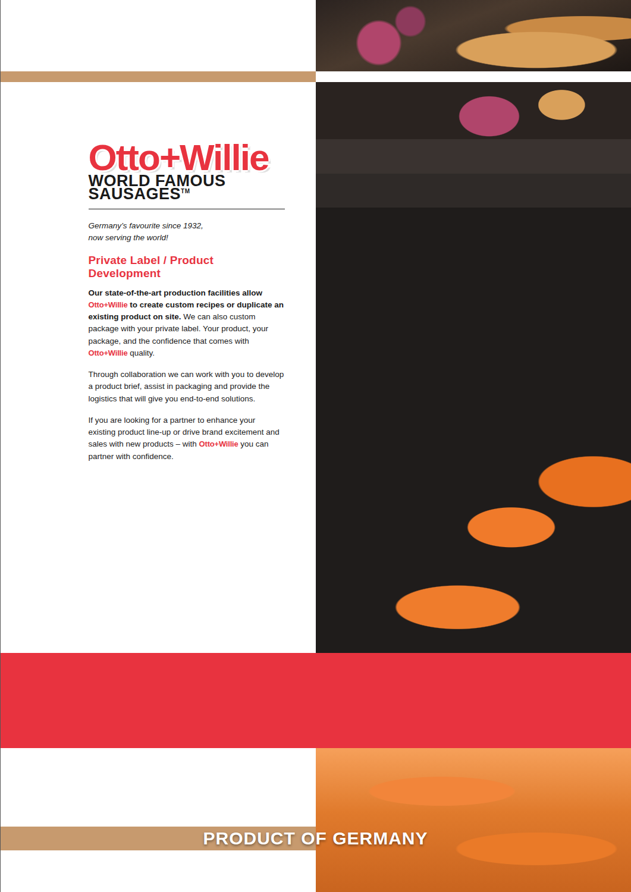PRODUCT OF GERMANY
Otto+Willie WORLD FAMOUS SAUSAGESTM
Germany’s favourite since 1932,
now serving the world!
Private Label / Product Development
Our state-of-the-art production facilities allow Otto+Willie to create custom recipes or duplicate an existing product on site. We can also custom package with your private label. Your product, your package, and the confidence that comes with Otto+Willie quality.
Through collaboration we can work with you to develop a product brief, assist in packaging and provide the logistics that will give you end-to-end solutions.
If you are looking for a partner to enhance your existing product line-up or drive brand excitement and sales with new products – with Otto+Willie you can partner with confidence.